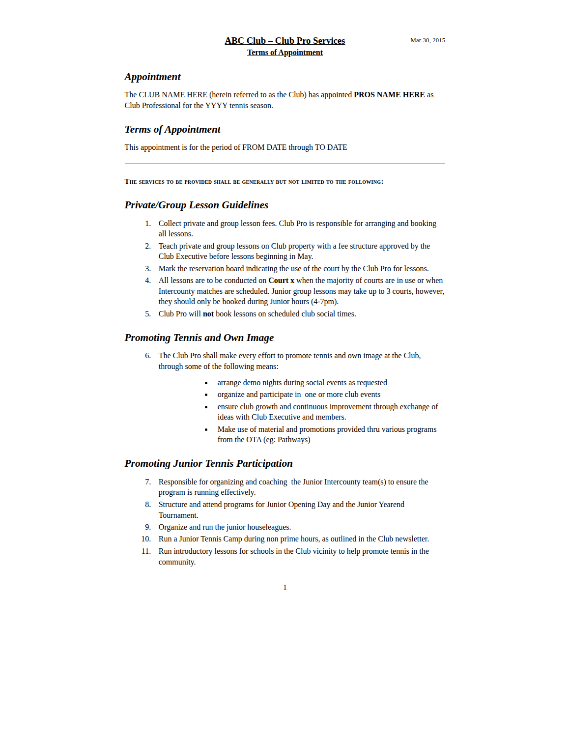Mar 30, 2015
ABC Club – Club Pro Services
Terms of Appointment
Appointment
The CLUB NAME HERE (herein referred to as the Club) has appointed PROS NAME HERE as Club Professional for the YYYY tennis season.
Terms of Appointment
This appointment is for the period of FROM DATE through TO DATE
The services to be provided shall be generally but not limited to the following:
Private/Group Lesson Guidelines
Collect private and group lesson fees. Club Pro is responsible for arranging and booking all lessons.
Teach private and group lessons on Club property with a fee structure approved by the Club Executive before lessons beginning in May.
Mark the reservation board indicating the use of the court by the Club Pro for lessons.
All lessons are to be conducted on Court x when the majority of courts are in use or when Intercounty matches are scheduled. Junior group lessons may take up to 3 courts, however, they should only be booked during Junior hours (4-7pm).
Club Pro will not book lessons on scheduled club social times.
Promoting Tennis and Own Image
The Club Pro shall make every effort to promote tennis and own image at the Club, through some of the following means:
arrange demo nights during social events as requested
organize and participate in one or more club events
ensure club growth and continuous improvement through exchange of ideas with Club Executive and members.
Make use of material and promotions provided thru various programs from the OTA (eg: Pathways)
Promoting Junior Tennis Participation
Responsible for organizing and coaching the Junior Intercounty team(s) to ensure the program is running effectively.
Structure and attend programs for Junior Opening Day and the Junior Yearend Tournament.
Organize and run the junior houseleagues.
Run a Junior Tennis Camp during non prime hours, as outlined in the Club newsletter.
Run introductory lessons for schools in the Club vicinity to help promote tennis in the community.
1